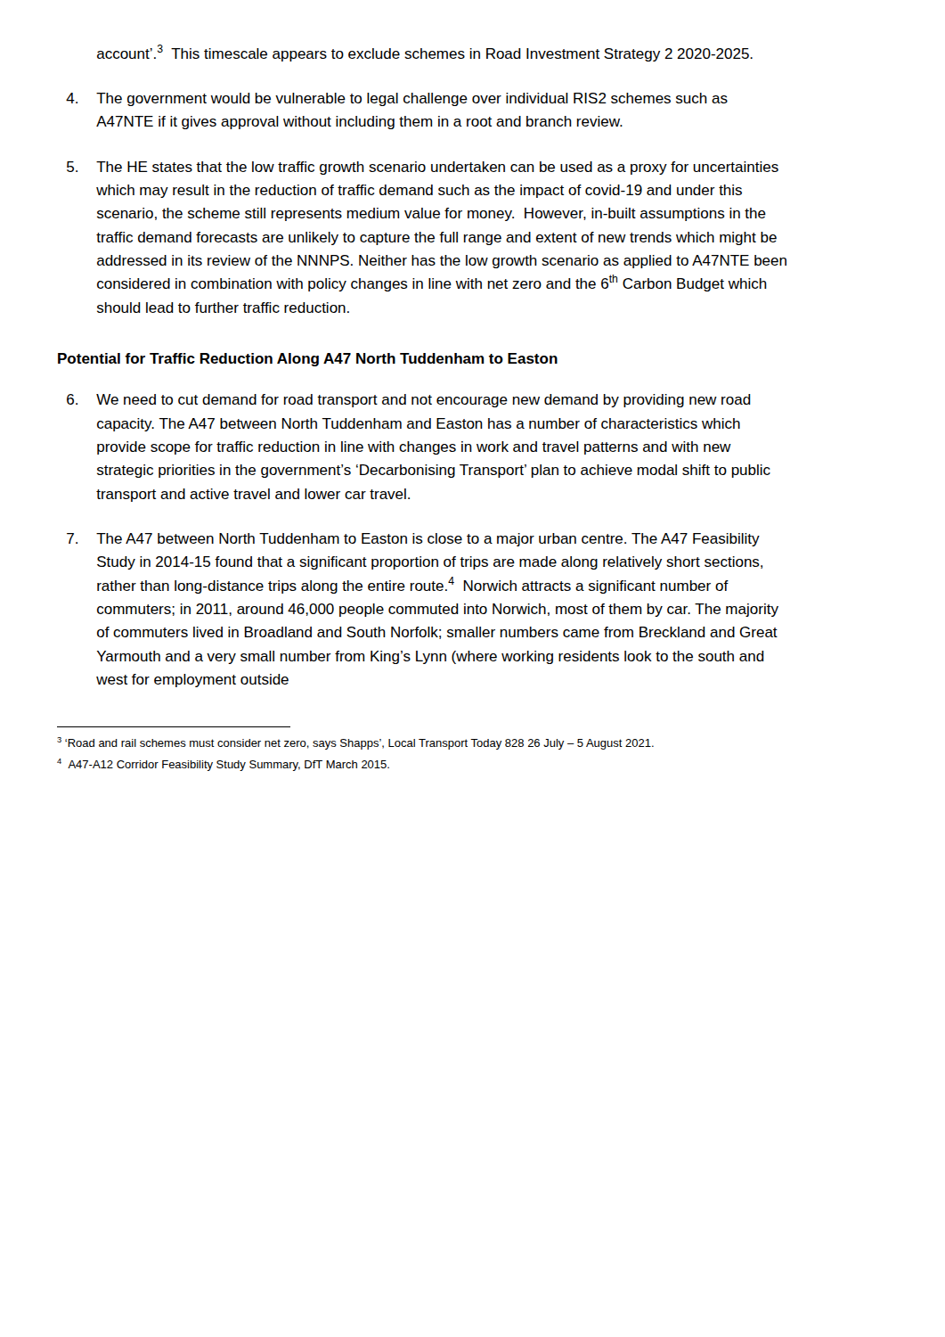account’.3 This timescale appears to exclude schemes in Road Investment Strategy 2 2020-2025.
The government would be vulnerable to legal challenge over individual RIS2 schemes such as A47NTE if it gives approval without including them in a root and branch review.
The HE states that the low traffic growth scenario undertaken can be used as a proxy for uncertainties which may result in the reduction of traffic demand such as the impact of covid-19 and under this scenario, the scheme still represents medium value for money. However, in-built assumptions in the traffic demand forecasts are unlikely to capture the full range and extent of new trends which might be addressed in its review of the NNNPS. Neither has the low growth scenario as applied to A47NTE been considered in combination with policy changes in line with net zero and the 6th Carbon Budget which should lead to further traffic reduction.
Potential for Traffic Reduction Along A47 North Tuddenham to Easton
We need to cut demand for road transport and not encourage new demand by providing new road capacity. The A47 between North Tuddenham and Easton has a number of characteristics which provide scope for traffic reduction in line with changes in work and travel patterns and with new strategic priorities in the government’s ‘Decarbonising Transport’ plan to achieve modal shift to public transport and active travel and lower car travel.
The A47 between North Tuddenham to Easton is close to a major urban centre. The A47 Feasibility Study in 2014-15 found that a significant proportion of trips are made along relatively short sections, rather than long-distance trips along the entire route.4 Norwich attracts a significant number of commuters; in 2011, around 46,000 people commuted into Norwich, most of them by car. The majority of commuters lived in Broadland and South Norfolk; smaller numbers came from Breckland and Great Yarmouth and a very small number from King’s Lynn (where working residents look to the south and west for employment outside
3 ‘Road and rail schemes must consider net zero, says Shapps’, Local Transport Today 828 26 July – 5 August 2021.
4 A47-A12 Corridor Feasibility Study Summary, DfT March 2015.